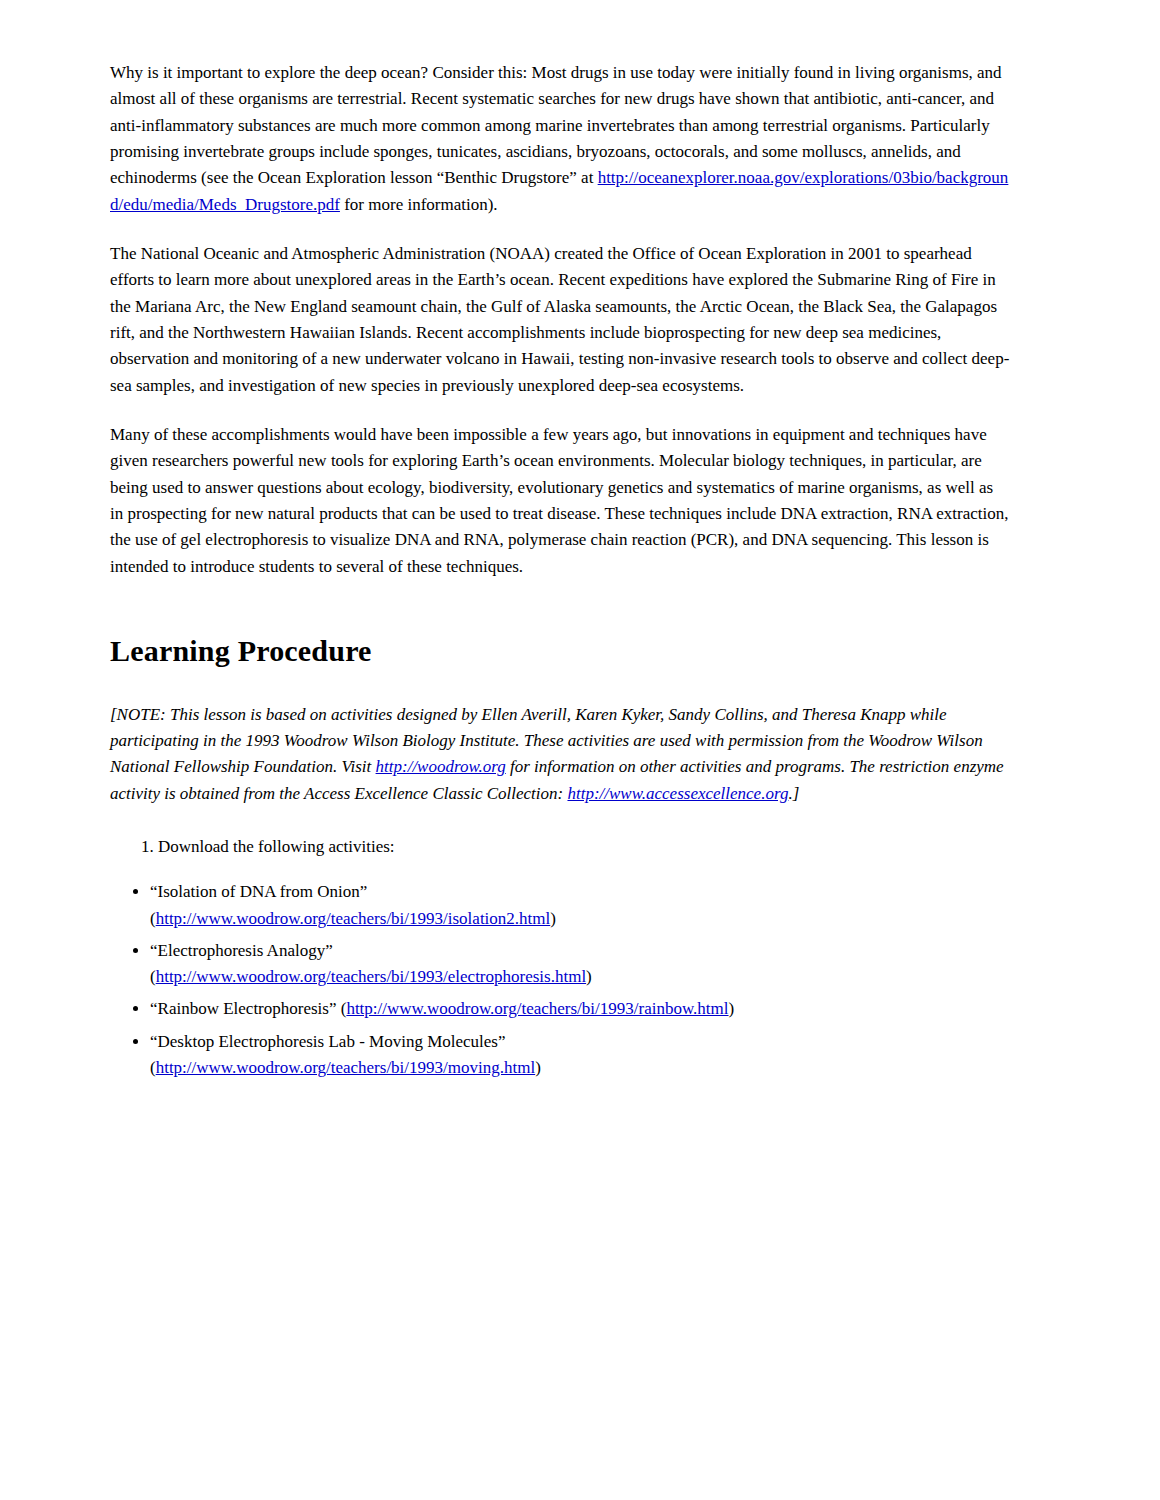Why is it important to explore the deep ocean? Consider this: Most drugs in use today were initially found in living organisms, and almost all of these organisms are terrestrial. Recent systematic searches for new drugs have shown that antibiotic, anti-cancer, and anti-inflammatory substances are much more common among marine invertebrates than among terrestrial organisms. Particularly promising invertebrate groups include sponges, tunicates, ascidians, bryozoans, octocorals, and some molluscs, annelids, and echinoderms (see the Ocean Exploration lesson “Benthic Drugstore” at http://oceanexplorer.noaa.gov/explorations/03bio/background/edu/media/Meds_Drugstore.pdf for more information).
The National Oceanic and Atmospheric Administration (NOAA) created the Office of Ocean Exploration in 2001 to spearhead efforts to learn more about unexplored areas in the Earth’s ocean. Recent expeditions have explored the Submarine Ring of Fire in the Mariana Arc, the New England seamount chain, the Gulf of Alaska seamounts, the Arctic Ocean, the Black Sea, the Galapagos rift, and the Northwestern Hawaiian Islands. Recent accomplishments include bioprospecting for new deep sea medicines, observation and monitoring of a new underwater volcano in Hawaii, testing non-invasive research tools to observe and collect deep-sea samples, and investigation of new species in previously unexplored deep-sea ecosystems.
Many of these accomplishments would have been impossible a few years ago, but innovations in equipment and techniques have given researchers powerful new tools for exploring Earth’s ocean environments. Molecular biology techniques, in particular, are being used to answer questions about ecology, biodiversity, evolutionary genetics and systematics of marine organisms, as well as in prospecting for new natural products that can be used to treat disease. These techniques include DNA extraction, RNA extraction, the use of gel electrophoresis to visualize DNA and RNA, polymerase chain reaction (PCR), and DNA sequencing. This lesson is intended to introduce students to several of these techniques.
Learning Procedure
[NOTE: This lesson is based on activities designed by Ellen Averill, Karen Kyker, Sandy Collins, and Theresa Knapp while participating in the 1993 Woodrow Wilson Biology Institute. These activities are used with permission from the Woodrow Wilson National Fellowship Foundation. Visit http://woodrow.org for information on other activities and programs. The restriction enzyme activity is obtained from the Access Excellence Classic Collection: http://www.accessexcellence.org.]
Download the following activities:
“Isolation of DNA from Onion”
(http://www.woodrow.org/teachers/bi/1993/isolation2.html)
“Electrophoresis Analogy”
(http://www.woodrow.org/teachers/bi/1993/electrophoresis.html)
“Rainbow Electrophoresis” (http://www.woodrow.org/teachers/bi/1993/rainbow.html)
“Desktop Electrophoresis Lab - Moving Molecules”
(http://www.woodrow.org/teachers/bi/1993/moving.html)